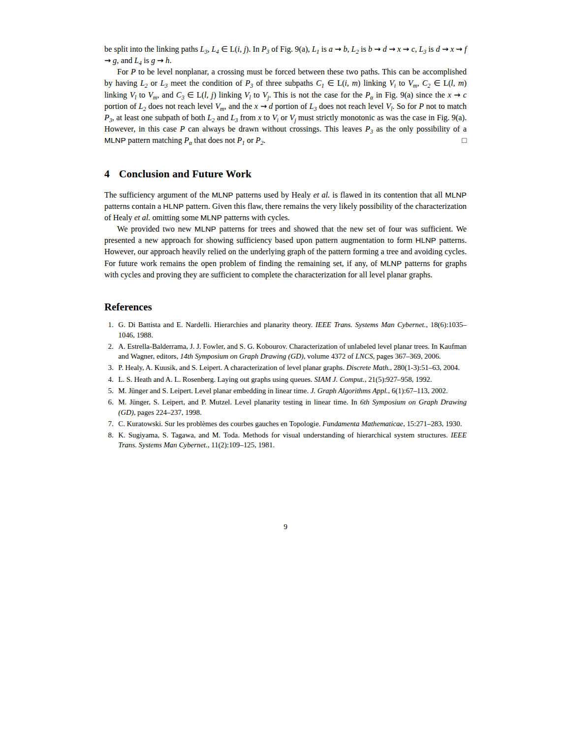be split into the linking paths L3, L4 ∈ L(i, j). In P3 of Fig. 9(a), L1 is a ⇝ b, L2 is b ⇝ d ⇝ x ⇝ c, L3 is d ⇝ x ⇝ f ⇝ g, and L4 is g ⇝ h.
For P to be level nonplanar, a crossing must be forced between these two paths. This can be accomplished by having L2 or L3 meet the condition of P3 of three subpaths C1 ∈ L(i, m) linking Vi to Vm, C2 ∈ L(l, m) linking Vl to Vm, and C3 ∈ L(l, j) linking Vl to Vj. This is not the case for the Pα in Fig. 9(a) since the x ⇝ c portion of L2 does not reach level Vm, and the x ⇝ d portion of L3 does not reach level Vl. So for P not to match P3, at least one subpath of both L2 and L3 from x to Vi or Vj must strictly monotonic as was the case in Fig. 9(a). However, in this case P can always be drawn without crossings. This leaves P3 as the only possibility of a MLNP pattern matching Pα that does not P1 or P2.□
4 Conclusion and Future Work
The sufficiency argument of the MLNP patterns used by Healy et al. is flawed in its contention that all MLNP patterns contain a HLNP pattern. Given this flaw, there remains the very likely possibility of the characterization of Healy et al. omitting some MLNP patterns with cycles.
We provided two new MLNP patterns for trees and showed that the new set of four was sufficient. We presented a new approach for showing sufficiency based upon pattern augmentation to form HLNP patterns. However, our approach heavily relied on the underlying graph of the pattern forming a tree and avoiding cycles. For future work remains the open problem of finding the remaining set, if any, of MLNP patterns for graphs with cycles and proving they are sufficient to complete the characterization for all level planar graphs.
References
G. Di Battista and E. Nardelli. Hierarchies and planarity theory. IEEE Trans. Systems Man Cybernet., 18(6):1035–1046, 1988.
A. Estrella-Balderrama, J. J. Fowler, and S. G. Kobourov. Characterization of unlabeled level planar trees. In Kaufman and Wagner, editors, 14th Symposium on Graph Drawing (GD), volume 4372 of LNCS, pages 367–369, 2006.
P. Healy, A. Kuusik, and S. Leipert. A characterization of level planar graphs. Discrete Math., 280(1-3):51–63, 2004.
L. S. Heath and A. L. Rosenberg. Laying out graphs using queues. SIAM J. Comput., 21(5):927–958, 1992.
M. Jünger and S. Leipert. Level planar embedding in linear time. J. Graph Algorithms Appl., 6(1):67–113, 2002.
M. Jünger, S. Leipert, and P. Mutzel. Level planarity testing in linear time. In 6th Symposium on Graph Drawing (GD), pages 224–237, 1998.
C. Kuratowski. Sur les problèmes des courbes gauches en Topologie. Fundamenta Mathematicae, 15:271–283, 1930.
K. Sugiyama, S. Tagawa, and M. Toda. Methods for visual understanding of hierarchical system structures. IEEE Trans. Systems Man Cybernet., 11(2):109–125, 1981.
9